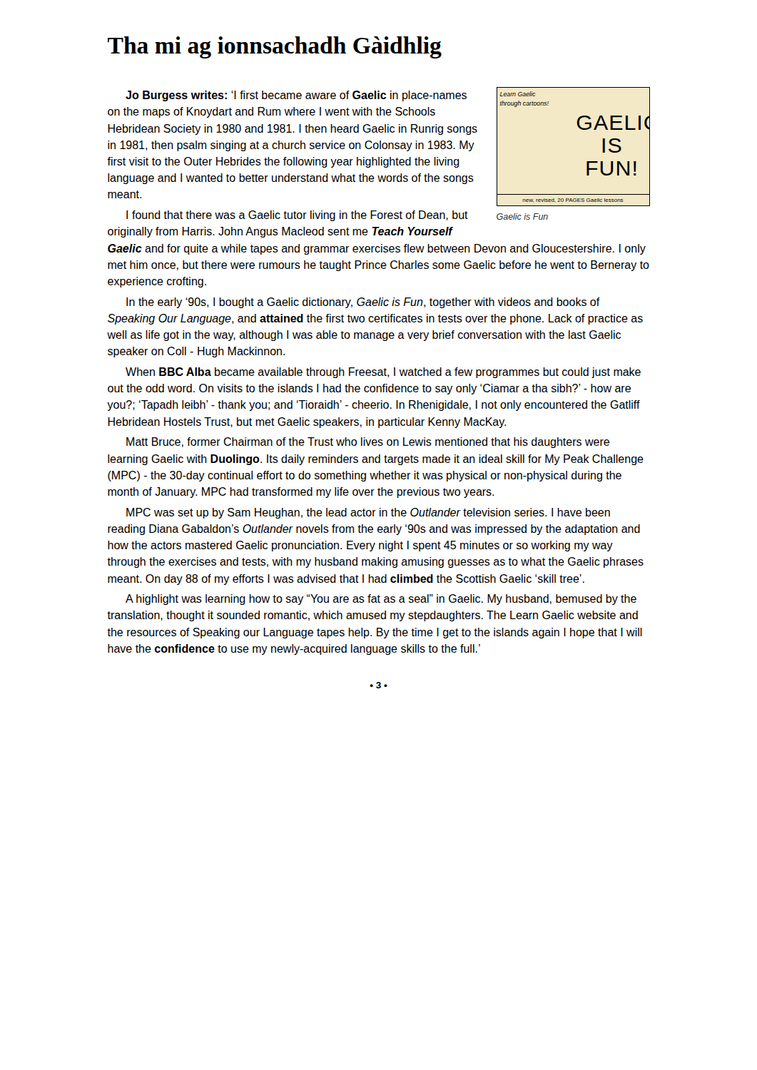Tha mi ag ionnsachadh Gàidhlig
Learn Gaelic
through cartoons!
GAELIC
IS
FUN!
new, revised, 20 PAGES Gaelic lessons
Gaelic is Fun
Jo Burgess writes: ‘I first became aware of Gaelic in place-names on the maps of Knoydart and Rum where I went with the Schools Hebridean Society in 1980 and 1981. I then heard Gaelic in Runrig songs in 1981, then psalm singing at a church service on Colonsay in 1983. My first visit to the Outer Hebrides the following year highlighted the living language and I wanted to better understand what the words of the songs meant.
I found that there was a Gaelic tutor living in the Forest of Dean, but originally from Harris. John Angus Macleod sent me Teach Yourself Gaelic and for quite a while tapes and grammar exercises flew between Devon and Gloucestershire. I only met him once, but there were rumours he taught Prince Charles some Gaelic before he went to Berneray to experience crofting.
In the early ‘90s, I bought a Gaelic dictionary, Gaelic is Fun, together with videos and books of Speaking Our Language, and attained the first two certificates in tests over the phone. Lack of practice as well as life got in the way, although I was able to manage a very brief conversation with the last Gaelic speaker on Coll - Hugh Mackinnon.
When BBC Alba became available through Freesat, I watched a few programmes but could just make out the odd word. On visits to the islands I had the confidence to say only ‘Ciamar a tha sibh?’ - how are you?; ‘Tapadh leibh’ - thank you; and ‘Tioraidh’ - cheerio. In Rhenigidale, I not only encountered the Gatliff Hebridean Hostels Trust, but met Gaelic speakers, in particular Kenny MacKay.
Matt Bruce, former Chairman of the Trust who lives on Lewis mentioned that his daughters were learning Gaelic with Duolingo. Its daily reminders and targets made it an ideal skill for My Peak Challenge (MPC) - the 30-day continual effort to do something whether it was physical or non-physical during the month of January. MPC had transformed my life over the previous two years.
MPC was set up by Sam Heughan, the lead actor in the Outlander television series. I have been reading Diana Gabaldon’s Outlander novels from the early ‘90s and was impressed by the adaptation and how the actors mastered Gaelic pronunciation. Every night I spent 45 minutes or so working my way through the exercises and tests, with my husband making amusing guesses as to what the Gaelic phrases meant. On day 88 of my efforts I was advised that I had climbed the Scottish Gaelic ‘skill tree’.
A highlight was learning how to say “You are as fat as a seal” in Gaelic. My husband, bemused by the translation, thought it sounded romantic, which amused my stepdaughters. The Learn Gaelic website and the resources of Speaking our Language tapes help. By the time I get to the islands again I hope that I will have the confidence to use my newly-acquired language skills to the full.’
• 3 •